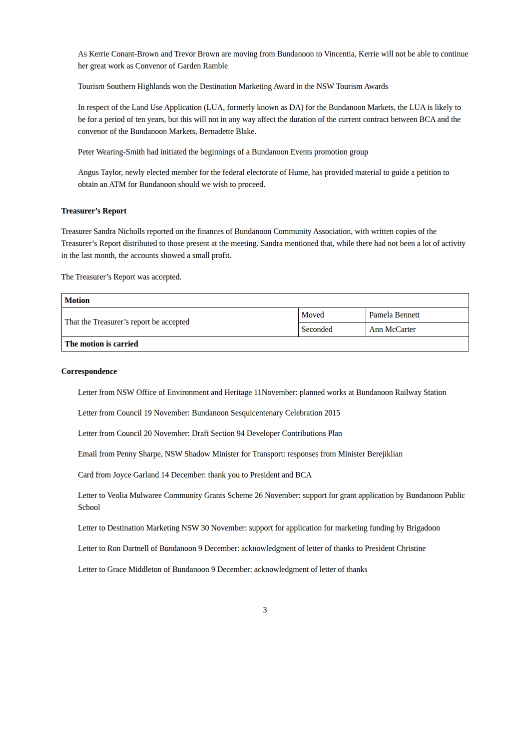As Kerrie Conant-Brown and Trevor Brown are moving from Bundanoon to Vincentia, Kerrie will not be able to continue her great work as Convenor of Garden Ramble
Tourism Southern Highlands won the Destination Marketing Award in the NSW Tourism Awards
In respect of the Land Use Application (LUA, formerly known as DA) for the Bundanoon Markets, the LUA is likely to be for a period of ten years, but this will not in any way affect the duration of the current contract between BCA and the convenor of the Bundanoon Markets, Bernadette Blake.
Peter Wearing-Smith had initiated the beginnings of a Bundanoon Events promotion group
Angus Taylor, newly elected member for the federal electorate of Hume, has provided material to guide a petition to obtain an ATM for Bundanoon should we wish to proceed.
Treasurer’s Report
Treasurer Sandra Nicholls reported on the finances of Bundanoon Community Association, with written copies of the Treasurer’s Report distributed to those present at the meeting. Sandra mentioned that, while there had not been a lot of activity in the last month, the accounts showed a small profit.
The Treasurer’s Report was accepted.
| Motion |
| --- |
| That the Treasurer’s report be accepted | Moved | Pamela Bennett |
| Seconded | Ann McCarter |
| The motion is carried |
Correspondence
Letter from NSW Office of Environment and Heritage 11November: planned works at Bundanoon Railway Station
Letter from Council 19 November: Bundanoon Sesquicentenary Celebration 2015
Letter from Council 20 November: Draft Section 94 Developer Contributions Plan
Email from Penny Sharpe, NSW Shadow Minister for Transport: responses from Minister Berejiklian
Card from Joyce Garland 14 December: thank you to President and BCA
Letter to Veolia Mulwaree Community Grants Scheme 26 November: support for grant application by Bundanoon Public School
Letter to Destination Marketing NSW 30 November: support for application for marketing funding by Brigadoon
Letter to Ron Dartnell of Bundanoon 9 December: acknowledgment of letter of thanks to President Christine
Letter to Grace Middleton of Bundanoon 9 December: acknowledgment of letter of thanks
3